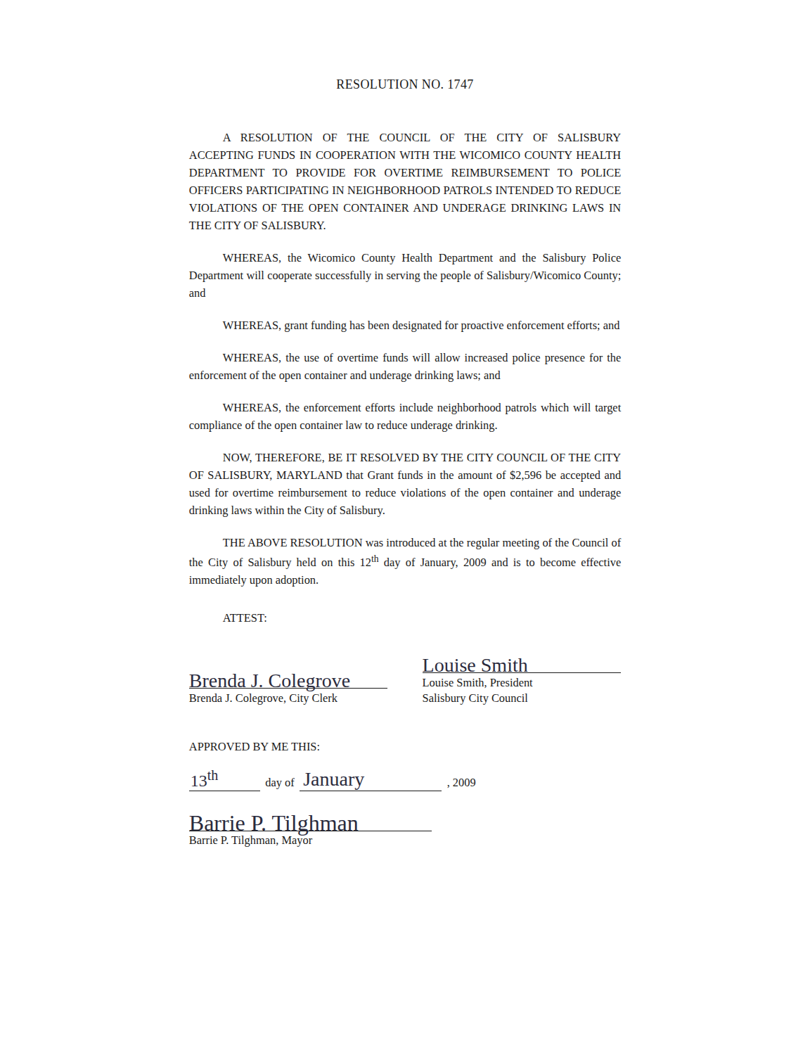RESOLUTION NO. 1747
A resolution of the council of the city of salisbury accepting funds in cooperation with the wicomico county health department to provide for overtime reimbursement to police officers participating in neighborhood patrols intended to reduce violations of the open container and underage drinking laws in the city of salisbury.
WHEREAS, the Wicomico County Health Department and the Salisbury Police Department will cooperate successfully in serving the people of Salisbury/Wicomico County; and
WHEREAS, grant funding has been designated for proactive enforcement efforts; and
WHEREAS, the use of overtime funds will allow increased police presence for the enforcement of the open container and underage drinking laws; and
WHEREAS, the enforcement efforts include neighborhood patrols which will target compliance of the open container law to reduce underage drinking.
NOW, THEREFORE, BE IT RESOLVED BY THE CITY COUNCIL OF THE CITY OF SALISBURY, MARYLAND that Grant funds in the amount of $2,596 be accepted and used for overtime reimbursement to reduce violations of the open container and underage drinking laws within the City of Salisbury.
THE ABOVE RESOLUTION was introduced at the regular meeting of the Council of the City of Salisbury held on this 12th day of January, 2009 and is to become effective immediately upon adoption.
ATTEST:
Brenda J. Colegrove
Brenda J. Colegrove, City Clerk
Louise Smith
Louise Smith, President
Salisbury City Council
APPROVED BY ME THIS:
13th
day of
January
, 2009
Barrie P. Tilghman
Barrie P. Tilghman, Mayor